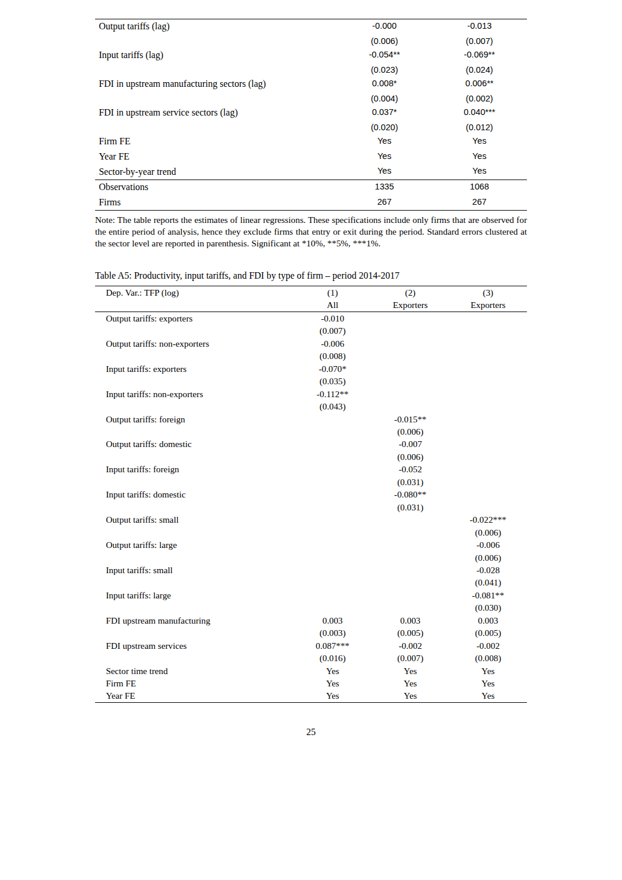| Output tariffs (lag) | -0.000 | -0.013 |
| | (0.006) | (0.007) |
| Input tariffs (lag) | -0.054** | -0.069** |
| | (0.023) | (0.024) |
| FDI in upstream manufacturing sectors (lag) | 0.008* | 0.006** |
| | (0.004) | (0.002) |
| FDI in upstream service sectors (lag) | 0.037* | 0.040*** |
| | (0.020) | (0.012) |
| Firm FE | Yes | Yes |
| Year FE | Yes | Yes |
| Sector-by-year trend | Yes | Yes |
| Observations | 1335 | 1068 |
| Firms | 267 | 267 |
Note: The table reports the estimates of linear regressions. These specifications include only firms that are observed for the entire period of analysis, hence they exclude firms that entry or exit during the period. Standard errors clustered at the sector level are reported in parenthesis. Significant at *10%, **5%, ***1%.
Table A5: Productivity, input tariffs, and FDI by type of firm – period 2014-2017
| Dep. Var.: TFP (log) | (1) | (2) | (3) |
| | All | Exporters | Exporters |
| Output tariffs: exporters | -0.010 | | |
| | (0.007) | | |
| Output tariffs: non-exporters | -0.006 | | |
| | (0.008) | | |
| Input tariffs: exporters | -0.070* | | |
| | (0.035) | | |
| Input tariffs: non-exporters | -0.112** | | |
| | (0.043) | | |
| Output tariffs: foreign | | -0.015** | |
| | | (0.006) | |
| Output tariffs: domestic | | -0.007 | |
| | | (0.006) | |
| Input tariffs: foreign | | -0.052 | |
| | | (0.031) | |
| Input tariffs: domestic | | -0.080** | |
| | | (0.031) | |
| Output tariffs: small | | | -0.022*** |
| | | | (0.006) |
| Output tariffs: large | | | -0.006 |
| | | | (0.006) |
| Input tariffs: small | | | -0.028 |
| | | | (0.041) |
| Input tariffs: large | | | -0.081** |
| | | | (0.030) |
| FDI upstream manufacturing | 0.003 | 0.003 | 0.003 |
| | (0.003) | (0.005) | (0.005) |
| FDI upstream services | 0.087*** | -0.002 | -0.002 |
| | (0.016) | (0.007) | (0.008) |
| Sector time trend | Yes | Yes | Yes |
| Firm FE | Yes | Yes | Yes |
| Year FE | Yes | Yes | Yes |
25